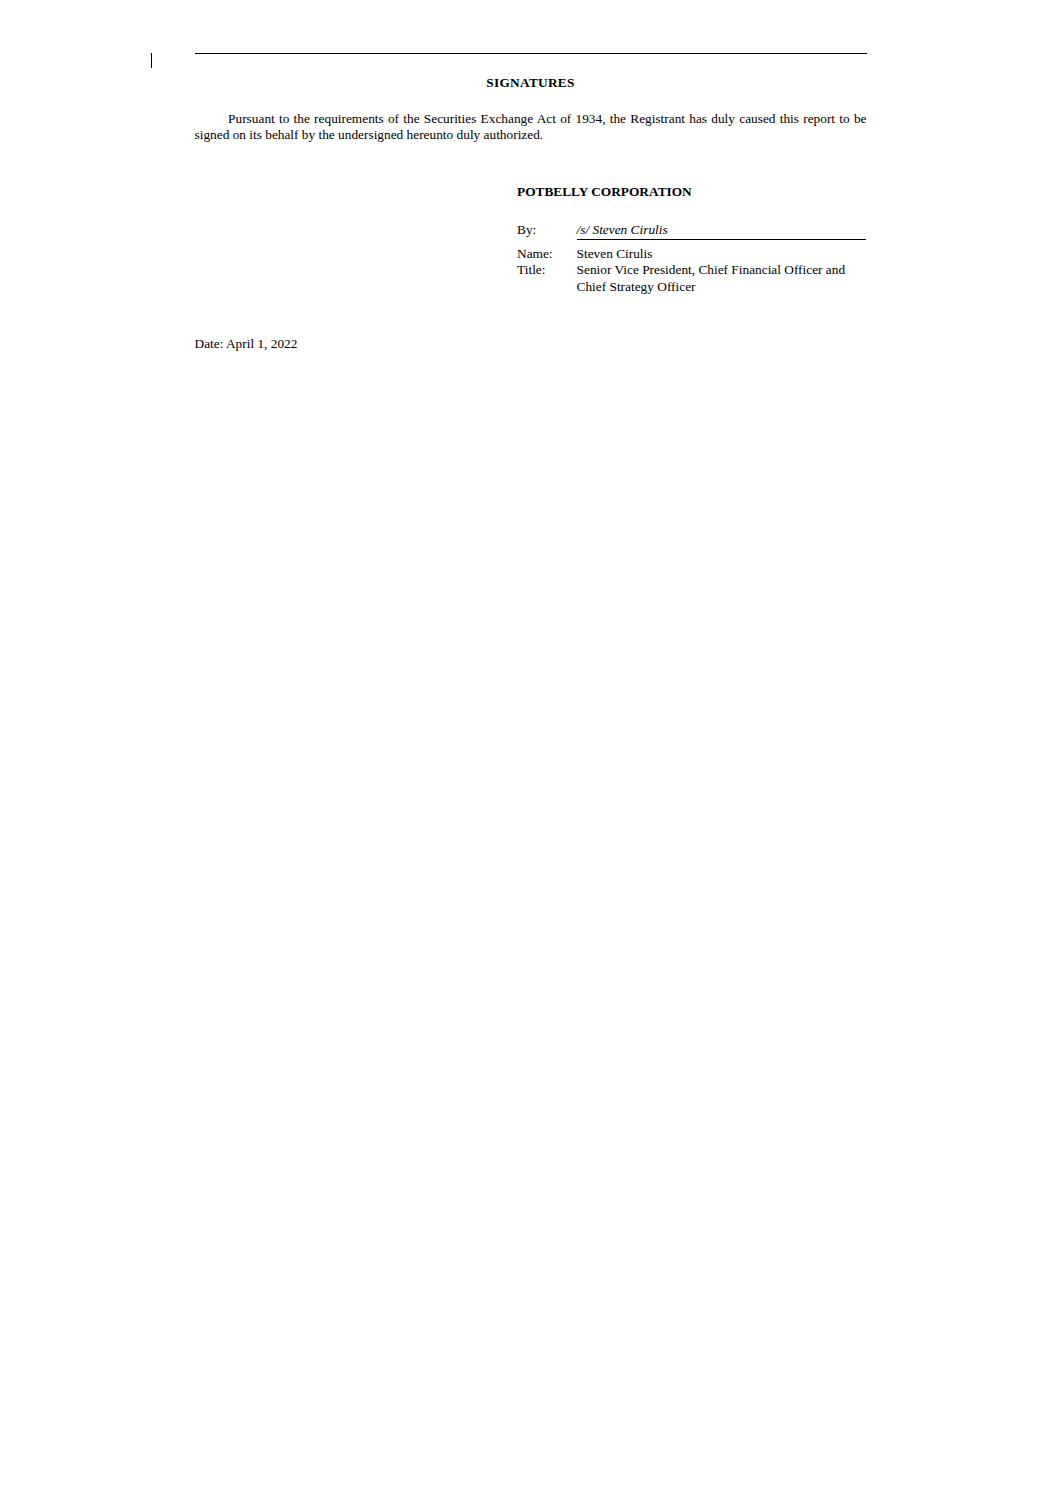SIGNATURES
Pursuant to the requirements of the Securities Exchange Act of 1934, the Registrant has duly caused this report to be signed on its behalf by the undersigned hereunto duly authorized.
POTBELLY CORPORATION
| By: | /s/ Steven Cirulis |
| Name: | Steven Cirulis |
| Title: | Senior Vice President, Chief Financial Officer and Chief Strategy Officer |
Date: April 1, 2022